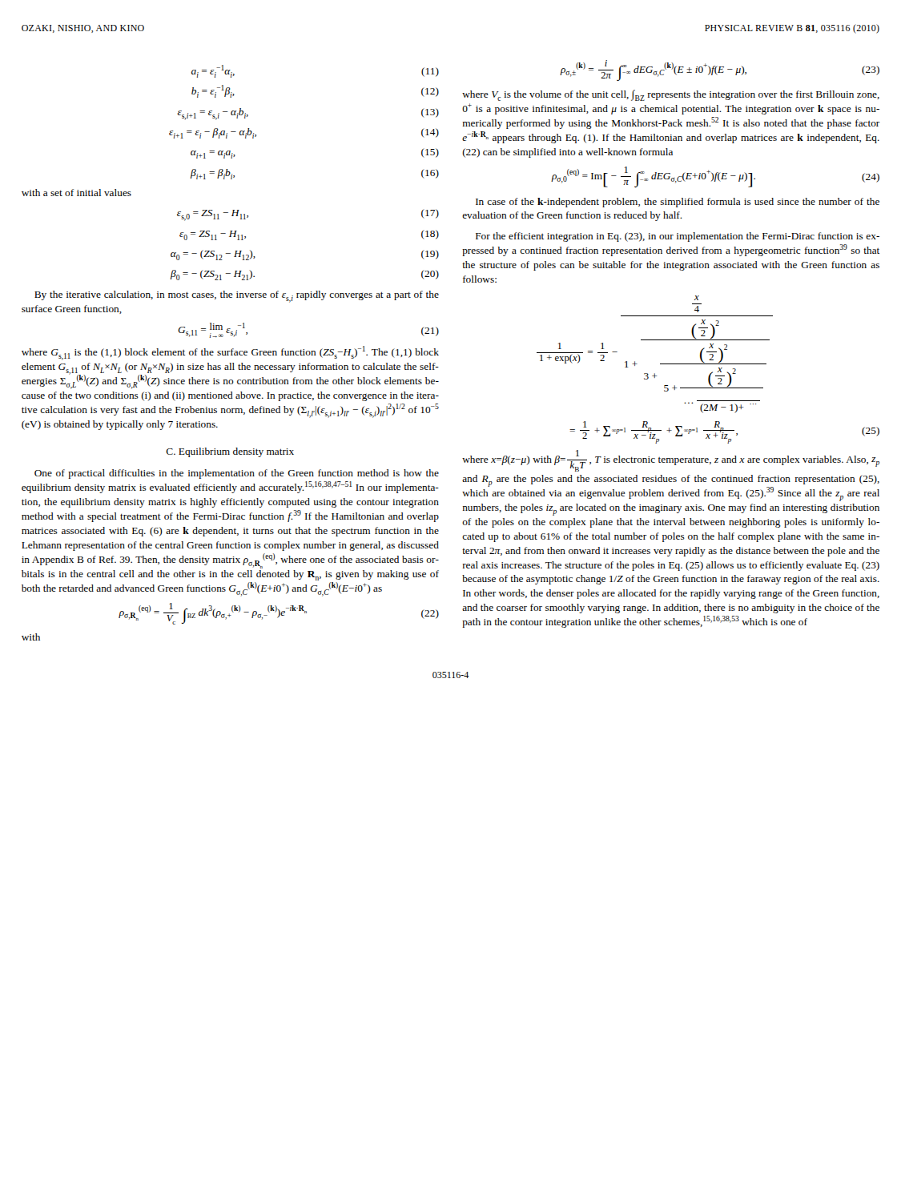Ozaki, Nishio, and Kino
Physical Review B 81, 035116 (2010)
ai = εi−1αi,
(11)
bi = εi−1βi,
(12)
εs,i+1 = εs,i − αibi,
(13)
εi+1 = εi − βiai − αibi,
(14)
αi+1 = αiai,
(15)
βi+1 = βibi,
(16)
with a set of initial values
εs,0 = ZS11 − H11,
(17)
ε0 = ZS11 − H11,
(18)
α0 = − (ZS12 − H12),
(19)
β0 = − (ZS21 − H21).
(20)
By the iterative calculation, in most cases, the inverse of εs,i rapidly converges at a part of the surface Green function,
Gs,11 = limi→∞ εs,i−1,
(21)
where Gs,11 is the (1,1) block element of the surface Green function (ZSs−Hs)−1. The (1,1) block element Gs,11 of NL×NL (or NR×NR) in size has all the necessary information to calculate the self-energies Σσ,L(k)(Z) and Σσ,R(k)(Z) since there is no contribution from the other block elements because of the two conditions (i) and (ii) mentioned above. In practice, the convergence in the iterative calculation is very fast and the Frobenius norm, defined by (Σl,l′|(εs,i+1)ll′ − (εs,i)ll′|2)1/2 of 10−5 (eV) is obtained by typically only 7 iterations.
C. Equilibrium density matrix
One of practical difficulties in the implementation of the Green function method is how the equilibrium density matrix is evaluated efficiently and accurately.15,16,38,47–51 In our implementation, the equilibrium density matrix is highly efficiently computed using the contour integration method with a special treatment of the Fermi-Dirac function f.39 If the Hamiltonian and overlap matrices associated with Eq. (6) are k dependent, it turns out that the spectrum function in the Lehmann representation of the central Green function is complex number in general, as discussed in Appendix B of Ref. 39. Then, the density matrix ρσ,Rn(eq), where one of the associated basis orbitals is in the central cell and the other is in the cell denoted by Rn, is given by making use of both the retarded and advanced Green functions Gσ,C(k)(E+i0+) and Gσ,C(k)(E−i0+) as
ρσ,Rn(eq) = 1 Vc ∫ BZ dk3(ρσ,+(k) − ρσ,−(k))e−ik·Rn
(22)
with
ρσ,±(k) = i 2π ∫∞−∞ dEGσ,C(k)(E ± i0+)f(E − μ),
(23)
where Vc is the volume of the unit cell, ∫BZ represents the integration over the first Brillouin zone, 0+ is a positive infinitesimal, and μ is a chemical potential. The integration over k space is numerically performed by using the Monkhorst-Pack mesh.52 It is also noted that the phase factor e−ik·Rn appears through Eq. (1). If the Hamiltonian and overlap matrices are k independent, Eq. (22) can be simplified into a well-known formula
ρσ,0(eq) = Im[ − 1 π ∫∞−∞ dEGσ,C(E+i0+)f(E − μ)].
(24)
In case of the k-independent problem, the simplified formula is used since the number of the evaluation of the Green function is reduced by half.
For the efficient integration in Eq. (23), in our implementation the Fermi-Dirac function is expressed by a continued fraction representation derived from a hypergeometric function39 so that the structure of poles can be suitable for the integration associated with the Green function as follows:
11 + exp(x) = 12 − x 4 1 + (x 2)2 3 + (x 2)2 5 + (x 2)2 … (2M − 1)+ ···
= 12 + Σ∞p=1 Rp x − izp + Σ∞p=1 Rp x + izp,
(25)
where x=β(z−μ) with β=1 kBT, T is electronic temperature, z and x are complex variables. Also, zp and Rp are the poles and the associated residues of the continued fraction representation (25), which are obtained via an eigenvalue problem derived from Eq. (25).39 Since all the zp are real numbers, the poles izp are located on the imaginary axis. One may find an interesting distribution of the poles on the complex plane that the interval between neighboring poles is uniformly located up to about 61% of the total number of poles on the half complex plane with the same interval 2π, and from then onward it increases very rapidly as the distance between the pole and the real axis increases. The structure of the poles in Eq. (25) allows us to efficiently evaluate Eq. (23) because of the asymptotic change 1/Z of the Green function in the faraway region of the real axis. In other words, the denser poles are allocated for the rapidly varying range of the Green function, and the coarser for smoothly varying range. In addition, there is no ambiguity in the choice of the path in the contour integration unlike the other schemes,15,16,38,53 which is one of
035116-4